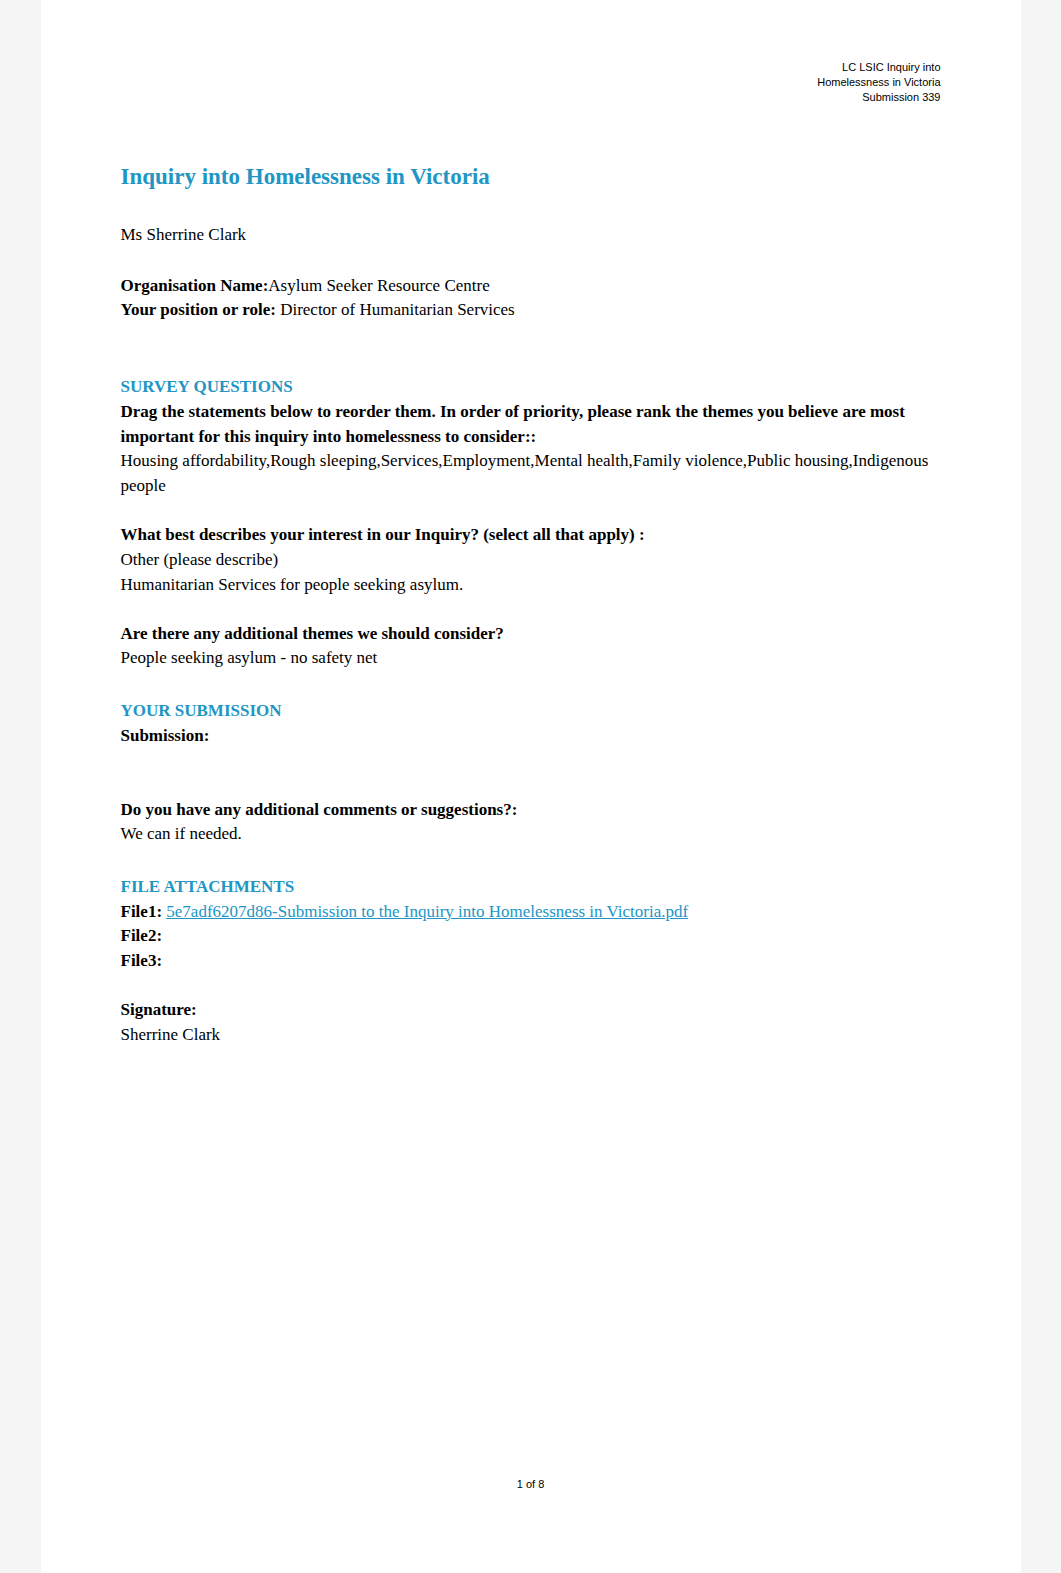LC LSIC Inquiry into
Homelessness in Victoria
Submission 339
Inquiry into Homelessness in Victoria
Ms Sherrine Clark
Organisation Name: Asylum Seeker Resource Centre
Your position or role: Director of Humanitarian Services
Survey Questions
Drag the statements below to reorder them. In order of priority, please rank the themes you believe are most important for this inquiry into homelessness to consider::
Housing affordability,Rough sleeping,Services,Employment,Mental health,Family violence,Public housing,Indigenous people
What best describes your interest in our Inquiry? (select all that apply) :
Other (please describe)
Humanitarian Services for people seeking asylum.
Are there any additional themes we should consider?
People seeking asylum - no safety net
Your Submission
Submission:
Do you have any additional comments or suggestions?:
We can if needed.
File Attachments
File1: 5e7adf6207d86-Submission to the Inquiry into Homelessness in Victoria.pdf
File2:
File3:
Signature:
Sherrine Clark
1 of 8